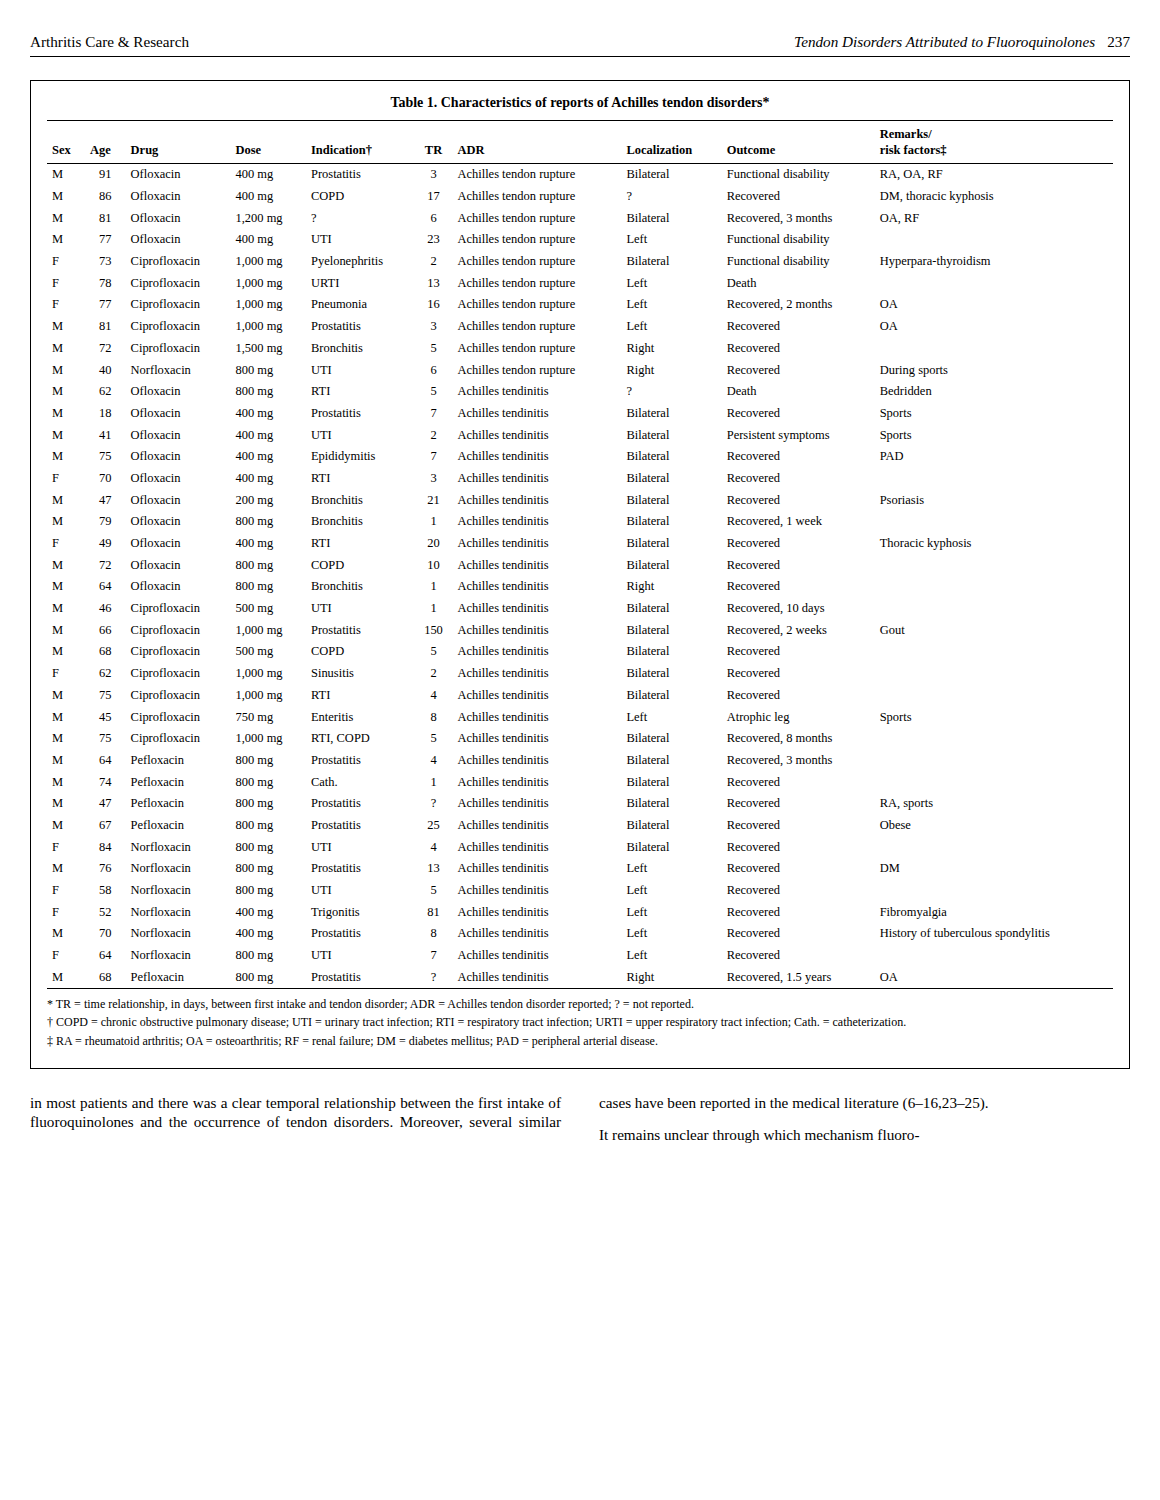Arthritis Care & Research Tendon Disorders Attributed to Fluoroquinolones 237
Table 1. Characteristics of reports of Achilles tendon disorders*
| Sex | Age | Drug | Dose | Indication† | TR | ADR | Localization | Outcome | Remarks/ risk factors‡ |
| --- | --- | --- | --- | --- | --- | --- | --- | --- | --- |
| M | 91 | Ofloxacin | 400 mg | Prostatitis | 3 | Achilles tendon rupture | Bilateral | Functional disability | RA, OA, RF |
| M | 86 | Ofloxacin | 400 mg | COPD | 17 | Achilles tendon rupture | ? | Recovered | DM, thoracic kyphosis |
| M | 81 | Ofloxacin | 1,200 mg | ? | 6 | Achilles tendon rupture | Bilateral | Recovered, 3 months | OA, RF |
| M | 77 | Ofloxacin | 400 mg | UTI | 23 | Achilles tendon rupture | Left | Functional disability | |
| F | 73 | Ciprofloxacin | 1,000 mg | Pyelonephritis | 2 | Achilles tendon rupture | Bilateral | Functional disability | Hyperpara-thyroidism |
| F | 78 | Ciprofloxacin | 1,000 mg | URTI | 13 | Achilles tendon rupture | Left | Death | |
| F | 77 | Ciprofloxacin | 1,000 mg | Pneumonia | 16 | Achilles tendon rupture | Left | Recovered, 2 months | OA |
| M | 81 | Ciprofloxacin | 1,000 mg | Prostatitis | 3 | Achilles tendon rupture | Left | Recovered | OA |
| M | 72 | Ciprofloxacin | 1,500 mg | Bronchitis | 5 | Achilles tendon rupture | Right | Recovered | |
| M | 40 | Norfloxacin | 800 mg | UTI | 6 | Achilles tendon rupture | Right | Recovered | During sports |
| M | 62 | Ofloxacin | 800 mg | RTI | 5 | Achilles tendinitis | ? | Death | Bedridden |
| M | 18 | Ofloxacin | 400 mg | Prostatitis | 7 | Achilles tendinitis | Bilateral | Recovered | Sports |
| M | 41 | Ofloxacin | 400 mg | UTI | 2 | Achilles tendinitis | Bilateral | Persistent symptoms | Sports |
| M | 75 | Ofloxacin | 400 mg | Epididymitis | 7 | Achilles tendinitis | Bilateral | Recovered | PAD |
| F | 70 | Ofloxacin | 400 mg | RTI | 3 | Achilles tendinitis | Bilateral | Recovered | |
| M | 47 | Ofloxacin | 200 mg | Bronchitis | 21 | Achilles tendinitis | Bilateral | Recovered | Psoriasis |
| M | 79 | Ofloxacin | 800 mg | Bronchitis | 1 | Achilles tendinitis | Bilateral | Recovered, 1 week | |
| F | 49 | Ofloxacin | 400 mg | RTI | 20 | Achilles tendinitis | Bilateral | Recovered | Thoracic kyphosis |
| M | 72 | Ofloxacin | 800 mg | COPD | 10 | Achilles tendinitis | Bilateral | Recovered | |
| M | 64 | Ofloxacin | 800 mg | Bronchitis | 1 | Achilles tendinitis | Right | Recovered | |
| M | 46 | Ciprofloxacin | 500 mg | UTI | 1 | Achilles tendinitis | Bilateral | Recovered, 10 days | |
| M | 66 | Ciprofloxacin | 1,000 mg | Prostatitis | 150 | Achilles tendinitis | Bilateral | Recovered, 2 weeks | Gout |
| M | 68 | Ciprofloxacin | 500 mg | COPD | 5 | Achilles tendinitis | Bilateral | Recovered | |
| F | 62 | Ciprofloxacin | 1,000 mg | Sinusitis | 2 | Achilles tendinitis | Bilateral | Recovered | |
| M | 75 | Ciprofloxacin | 1,000 mg | RTI | 4 | Achilles tendinitis | Bilateral | Recovered | |
| M | 45 | Ciprofloxacin | 750 mg | Enteritis | 8 | Achilles tendinitis | Left | Atrophic leg | Sports |
| M | 75 | Ciprofloxacin | 1,000 mg | RTI, COPD | 5 | Achilles tendinitis | Bilateral | Recovered, 8 months | |
| M | 64 | Pefloxacin | 800 mg | Prostatitis | 4 | Achilles tendinitis | Bilateral | Recovered, 3 months | |
| M | 74 | Pefloxacin | 800 mg | Cath. | 1 | Achilles tendinitis | Bilateral | Recovered | |
| M | 47 | Pefloxacin | 800 mg | Prostatitis | ? | Achilles tendinitis | Bilateral | Recovered | RA, sports |
| M | 67 | Pefloxacin | 800 mg | Prostatitis | 25 | Achilles tendinitis | Bilateral | Recovered | Obese |
| F | 84 | Norfloxacin | 800 mg | UTI | 4 | Achilles tendinitis | Bilateral | Recovered | |
| M | 76 | Norfloxacin | 800 mg | Prostatitis | 13 | Achilles tendinitis | Left | Recovered | DM |
| F | 58 | Norfloxacin | 800 mg | UTI | 5 | Achilles tendinitis | Left | Recovered | |
| F | 52 | Norfloxacin | 400 mg | Trigonitis | 81 | Achilles tendinitis | Left | Recovered | Fibromyalgia |
| M | 70 | Norfloxacin | 400 mg | Prostatitis | 8 | Achilles tendinitis | Left | Recovered | History of tuberculous spondylitis |
| F | 64 | Norfloxacin | 800 mg | UTI | 7 | Achilles tendinitis | Left | Recovered | |
| M | 68 | Pefloxacin | 800 mg | Prostatitis | ? | Achilles tendinitis | Right | Recovered, 1.5 years | OA |
* TR = time relationship, in days, between first intake and tendon disorder; ADR = Achilles tendon disorder reported; ? = not reported.
† COPD = chronic obstructive pulmonary disease; UTI = urinary tract infection; RTI = respiratory tract infection; URTI = upper respiratory tract infection; Cath. = catheterization.
‡ RA = rheumatoid arthritis; OA = osteoarthritis; RF = renal failure; DM = diabetes mellitus; PAD = peripheral arterial disease.
in most patients and there was a clear temporal relationship between the first intake of fluoroquinolones and the occurrence of tendon disorders. Moreover, several similar cases have been reported in the medical literature (6–16,23–25).
It remains unclear through which mechanism fluoro-